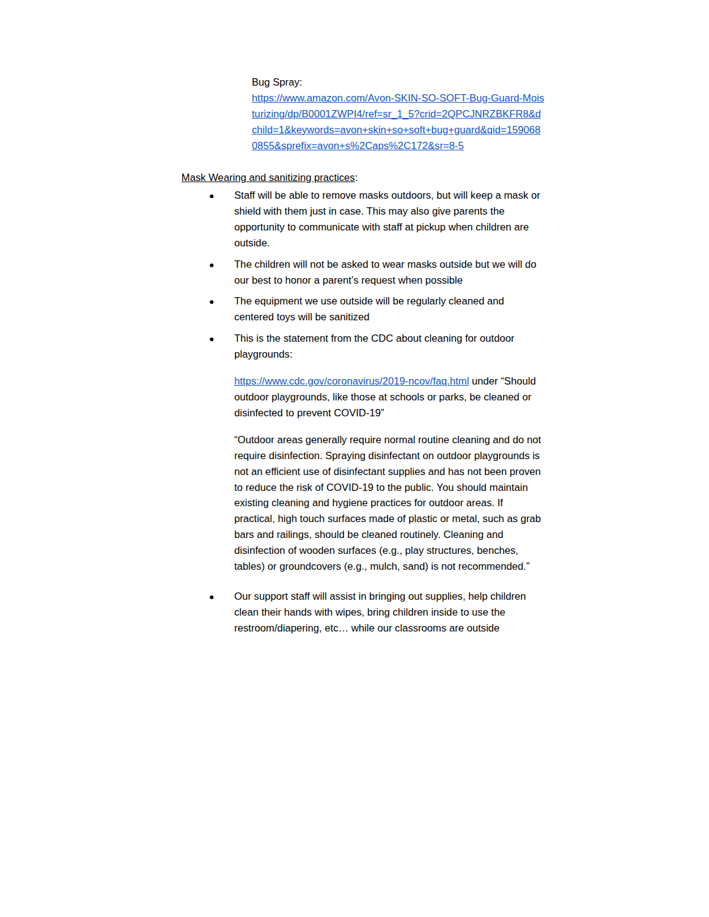Bug Spray:
https://www.amazon.com/Avon-SKIN-SO-SOFT-Bug-Guard-Moisturizing/dp/B0001ZWPI4/ref=sr_1_5?crid=2QPCJNRZBKFR8&dchild=1&keywords=avon+skin+so+soft+bug+guard&qid=1590680855&sprefix=avon+s%2Caps%2C172&sr=8-5
Mask Wearing and sanitizing practices
:
Staff will be able to remove masks outdoors, but will keep a mask or shield with them just in case. This may also give parents the opportunity to communicate with staff at pickup when children are outside.
The children will not be asked to wear masks outside but we will do our best to honor a parent’s request when possible
The equipment we use outside will be regularly cleaned and centered toys will be sanitized
This is the statement from the CDC about cleaning for outdoor playgrounds:
https://www.cdc.gov/coronavirus/2019-ncov/faq.html under “Should outdoor playgrounds, like those at schools or parks, be cleaned or disinfected to prevent COVID-19”
“Outdoor areas generally require normal routine cleaning and do not require disinfection. Spraying disinfectant on outdoor playgrounds is not an efficient use of disinfectant supplies and has not been proven to reduce the risk of COVID-19 to the public. You should maintain existing cleaning and hygiene practices for outdoor areas. If practical, high touch surfaces made of plastic or metal, such as grab bars and railings, should be cleaned routinely. Cleaning and disinfection of wooden surfaces (e.g., play structures, benches, tables) or groundcovers (e.g., mulch, sand) is not recommended.”
Our support staff will assist in bringing out supplies, help children clean their hands with wipes, bring children inside to use the restroom/diapering, etc… while our classrooms are outside